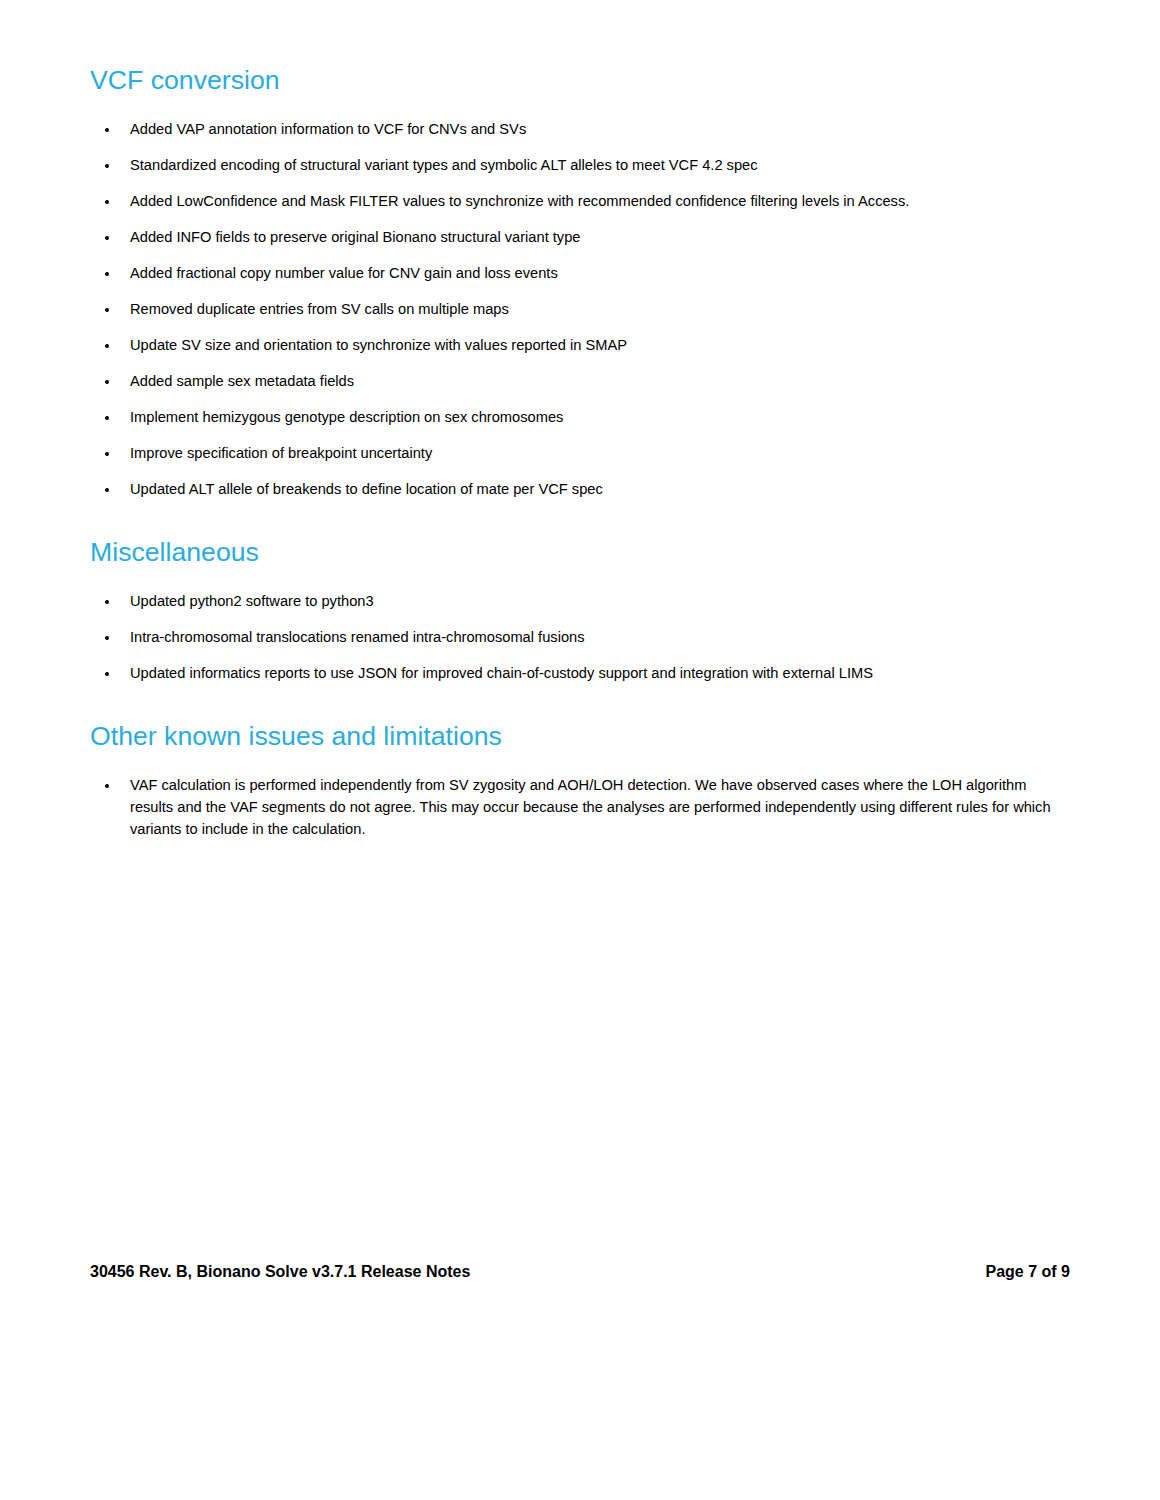VCF conversion
Added VAP annotation information to VCF for CNVs and SVs
Standardized encoding of structural variant types and symbolic ALT alleles to meet VCF 4.2 spec
Added LowConfidence and Mask FILTER values to synchronize with recommended confidence filtering levels in Access.
Added INFO fields to preserve original Bionano structural variant type
Added fractional copy number value for CNV gain and loss events
Removed duplicate entries from SV calls on multiple maps
Update SV size and orientation to synchronize with values reported in SMAP
Added sample sex metadata fields
Implement hemizygous genotype description on sex chromosomes
Improve specification of breakpoint uncertainty
Updated ALT allele of breakends to define location of mate per VCF spec
Miscellaneous
Updated python2 software to python3
Intra-chromosomal translocations renamed intra-chromosomal fusions
Updated informatics reports to use JSON for improved chain-of-custody support and integration with external LIMS
Other known issues and limitations
VAF calculation is performed independently from SV zygosity and AOH/LOH detection. We have observed cases where the LOH algorithm results and the VAF segments do not agree. This may occur because the analyses are performed independently using different rules for which variants to include in the calculation.
30456 Rev. B, Bionano Solve v3.7.1 Release Notes Page 7 of 9